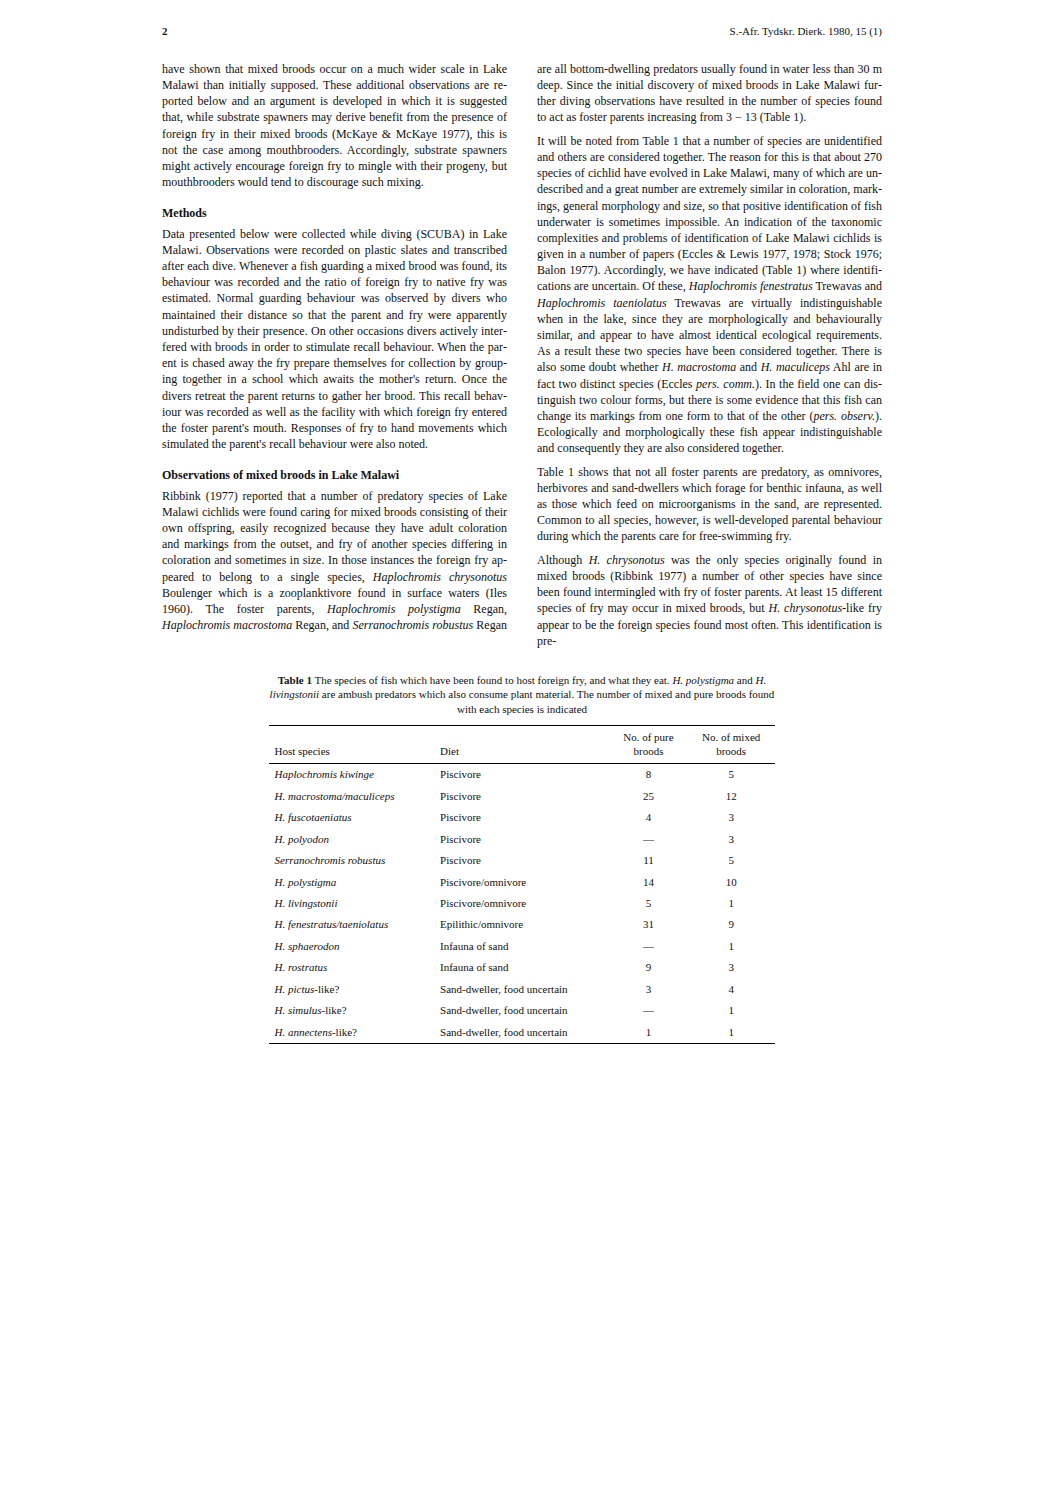2 S.-Afr. Tydskr. Dierk. 1980, 15 (1)
have shown that mixed broods occur on a much wider scale in Lake Malawi than initially supposed. These additional observations are reported below and an argument is developed in which it is suggested that, while substrate spawners may derive benefit from the presence of foreign fry in their mixed broods (McKaye & McKaye 1977), this is not the case among mouthbrooders. Accordingly, substrate spawners might actively encourage foreign fry to mingle with their progeny, but mouthbrooders would tend to discourage such mixing.
Methods
Data presented below were collected while diving (SCUBA) in Lake Malawi. Observations were recorded on plastic slates and transcribed after each dive. Whenever a fish guarding a mixed brood was found, its behaviour was recorded and the ratio of foreign fry to native fry was estimated. Normal guarding behaviour was observed by divers who maintained their distance so that the parent and fry were apparently undisturbed by their presence. On other occasions divers actively interfered with broods in order to stimulate recall behaviour. When the parent is chased away the fry prepare themselves for collection by grouping together in a school which awaits the mother's return. Once the divers retreat the parent returns to gather her brood. This recall behaviour was recorded as well as the facility with which foreign fry entered the foster parent's mouth. Responses of fry to hand movements which simulated the parent's recall behaviour were also noted.
Observations of mixed broods in Lake Malawi
Ribbink (1977) reported that a number of predatory species of Lake Malawi cichlids were found caring for mixed broods consisting of their own offspring, easily recognized because they have adult coloration and markings from the outset, and fry of another species differing in coloration and sometimes in size. In those instances the foreign fry appeared to belong to a single species, Haplochromis chrysonotus Boulenger which is a zooplanktivore found in surface waters (Iles 1960). The foster parents, Haplochromis polystigma Regan, Haplochromis macrostoma Regan, and Serranochromis robustus Regan are all bottom-dwelling predators usually found in water less than 30 m deep. Since the initial discovery of mixed broods in Lake Malawi further diving observations have resulted in the number of species found to act as foster parents increasing from 3 − 13 (Table 1).
It will be noted from Table 1 that a number of species are unidentified and others are considered together. The reason for this is that about 270 species of cichlid have evolved in Lake Malawi, many of which are undescribed and a great number are extremely similar in coloration, markings, general morphology and size, so that positive identification of fish underwater is sometimes impossible. An indication of the taxonomic complexities and problems of identification of Lake Malawi cichlids is given in a number of papers (Eccles & Lewis 1977, 1978; Stock 1976; Balon 1977). Accordingly, we have indicated (Table 1) where identifications are uncertain. Of these, Haplochromis fenestratus Trewavas and Haplochromis taeniolatus Trewavas are virtually indistinguishable when in the lake, since they are morphologically and behaviourally similar, and appear to have almost identical ecological requirements. As a result these two species have been considered together. There is also some doubt whether H. macrostoma and H. maculiceps Ahl are in fact two distinct species (Eccles pers. comm.). In the field one can distinguish two colour forms, but there is some evidence that this fish can change its markings from one form to that of the other (pers. observ.). Ecologically and morphologically these fish appear indistinguishable and consequently they are also considered together.
Table 1 shows that not all foster parents are predatory, as omnivores, herbivores and sand-dwellers which forage for benthic infauna, as well as those which feed on microorganisms in the sand, are represented. Common to all species, however, is well-developed parental behaviour during which the parents care for free-swimming fry.
Although H. chrysonotus was the only species originally found in mixed broods (Ribbink 1977) a number of other species have since been found intermingled with fry of foster parents. At least 15 different species of fry may occur in mixed broods, but H. chrysonotus-like fry appear to be the foreign species found most often. This identification is pre-
Table 1 The species of fish which have been found to host foreign fry, and what they eat. H. polystigma and H. livingstonii are ambush predators which also consume plant material. The number of mixed and pure broods found with each species is indicated
| Host species | Diet | No. of pure broods | No. of mixed broods |
| --- | --- | --- | --- |
| Haplochromis kiwinge | Piscivore | 8 | 5 |
| H. macrostoma/maculiceps | Piscivore | 25 | 12 |
| H. fuscotaeniatus | Piscivore | 4 | 3 |
| H. polyodon | Piscivore | — | 3 |
| Serranochromis robustus | Piscivore | 11 | 5 |
| H. polystigma | Piscivore/omnivore | 14 | 10 |
| H. livingstonii | Piscivore/omnivore | 5 | 1 |
| H. fenestratus/taeniolatus | Epilithic/omnivore | 31 | 9 |
| H. sphaerodon | Infauna of sand | — | 1 |
| H. rostratus | Infauna of sand | 9 | 3 |
| H. pictus -like? | Sand-dweller, food uncertain | 3 | 4 |
| H. simulus -like? | Sand-dweller, food uncertain | — | 1 |
| H. annectens -like? | Sand-dweller, food uncertain | 1 | 1 |
Reproduced by Sabinet Gateway under licence granted by the Publisher (dated 2010)